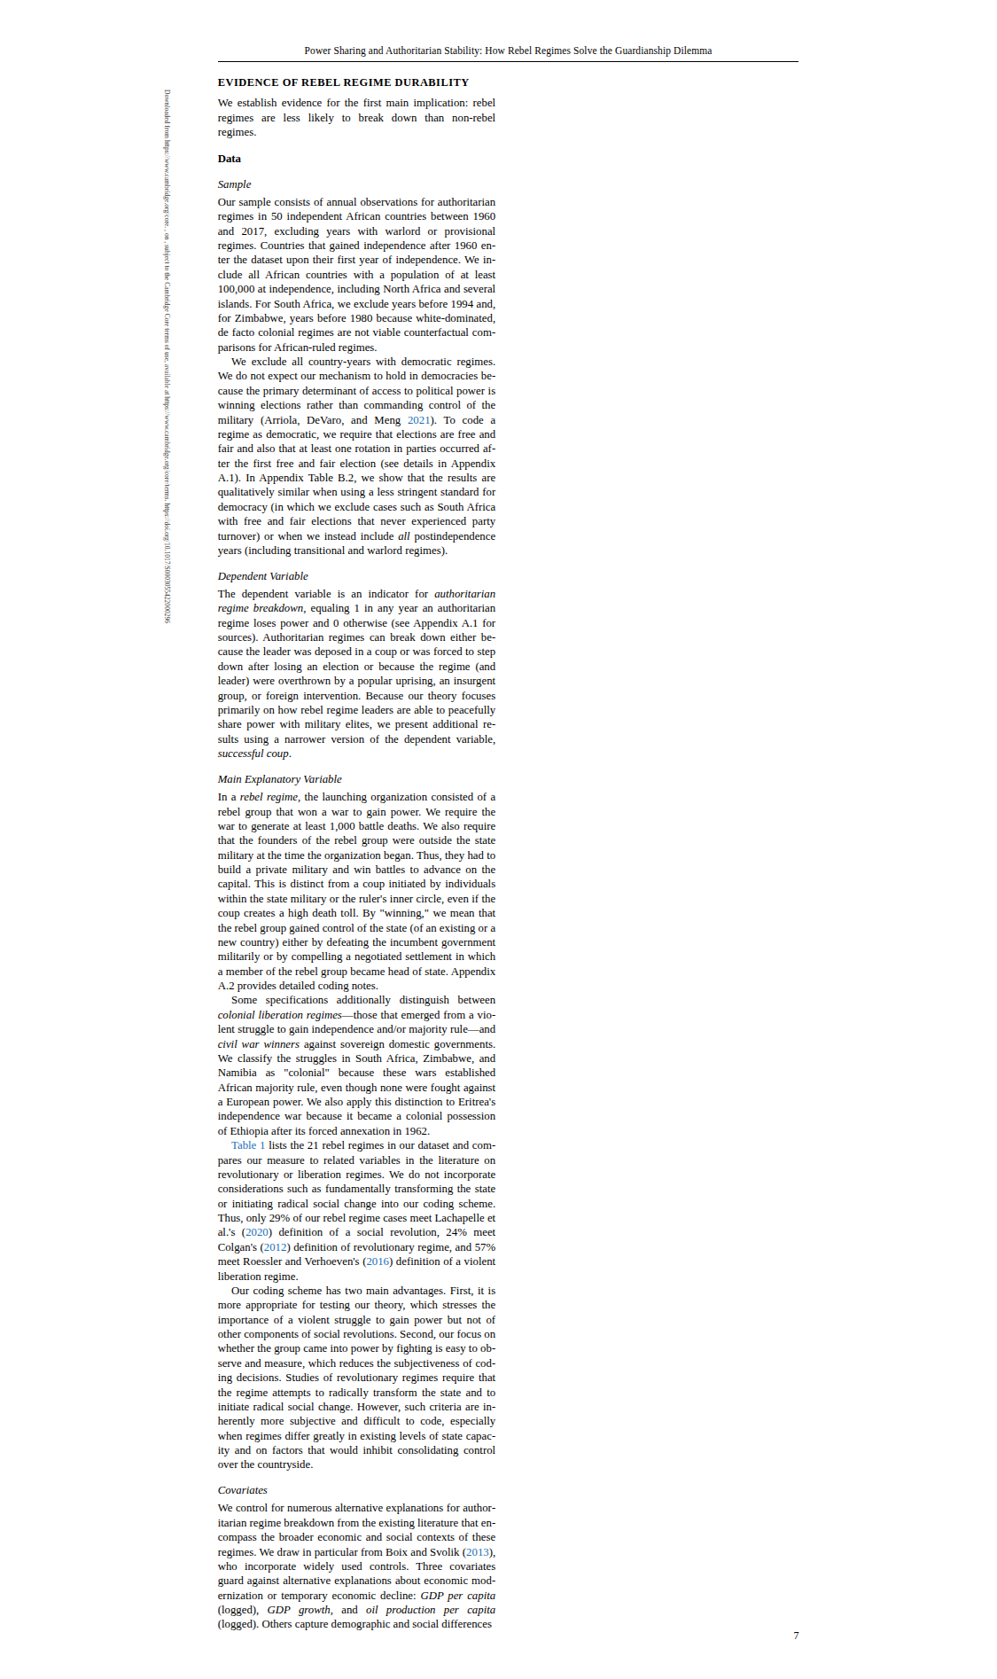Downloaded from https://www.cambridge.org/core. , on , subject to the Cambridge Core terms of use, available at https://www.cambridge.org/core/terms. https://doi.org/10.1017/S0003055422000296
Power Sharing and Authoritarian Stability: How Rebel Regimes Solve the Guardianship Dilemma
EVIDENCE OF REBEL REGIME DURABILITY
We establish evidence for the first main implication: rebel regimes are less likely to break down than non-rebel regimes.
Data
Sample
Our sample consists of annual observations for authoritarian regimes in 50 independent African countries between 1960 and 2017, excluding years with warlord or provisional regimes. Countries that gained independence after 1960 enter the dataset upon their first year of independence. We include all African countries with a population of at least 100,000 at independence, including North Africa and several islands. For South Africa, we exclude years before 1994 and, for Zimbabwe, years before 1980 because white-dominated, de facto colonial regimes are not viable counterfactual comparisons for African-ruled regimes.
We exclude all country-years with democratic regimes. We do not expect our mechanism to hold in democracies because the primary determinant of access to political power is winning elections rather than commanding control of the military (Arriola, DeVaro, and Meng 2021). To code a regime as democratic, we require that elections are free and fair and also that at least one rotation in parties occurred after the first free and fair election (see details in Appendix A.1). In Appendix Table B.2, we show that the results are qualitatively similar when using a less stringent standard for democracy (in which we exclude cases such as South Africa with free and fair elections that never experienced party turnover) or when we instead include all postindependence years (including transitional and warlord regimes).
Dependent Variable
The dependent variable is an indicator for authoritarian regime breakdown, equaling 1 in any year an authoritarian regime loses power and 0 otherwise (see Appendix A.1 for sources). Authoritarian regimes can break down either because the leader was deposed in a coup or was forced to step down after losing an election or because the regime (and leader) were overthrown by a popular uprising, an insurgent group, or foreign intervention. Because our theory focuses primarily on how rebel regime leaders are able to peacefully share power with military elites, we present additional results using a narrower version of the dependent variable, successful coup.
Main Explanatory Variable
In a rebel regime, the launching organization consisted of a rebel group that won a war to gain power. We require the war to generate at least 1,000 battle deaths. We also require that the founders of the rebel group were outside the state military at the time the organization began. Thus, they had to build a private military and win battles to advance on the capital. This is distinct from a coup initiated by individuals within the state military or the ruler's inner circle, even if the coup creates a high death toll. By "winning," we mean that the rebel group gained control of the state (of an existing or a new country) either by defeating the incumbent government militarily or by compelling a negotiated settlement in which a member of the rebel group became head of state. Appendix A.2 provides detailed coding notes.
Some specifications additionally distinguish between colonial liberation regimes—those that emerged from a violent struggle to gain independence and/or majority rule—and civil war winners against sovereign domestic governments. We classify the struggles in South Africa, Zimbabwe, and Namibia as "colonial" because these wars established African majority rule, even though none were fought against a European power. We also apply this distinction to Eritrea's independence war because it became a colonial possession of Ethiopia after its forced annexation in 1962.
Table 1 lists the 21 rebel regimes in our dataset and compares our measure to related variables in the literature on revolutionary or liberation regimes. We do not incorporate considerations such as fundamentally transforming the state or initiating radical social change into our coding scheme. Thus, only 29% of our rebel regime cases meet Lachapelle et al.'s (2020) definition of a social revolution, 24% meet Colgan's (2012) definition of revolutionary regime, and 57% meet Roessler and Verhoeven's (2016) definition of a violent liberation regime.
Our coding scheme has two main advantages. First, it is more appropriate for testing our theory, which stresses the importance of a violent struggle to gain power but not of other components of social revolutions. Second, our focus on whether the group came into power by fighting is easy to observe and measure, which reduces the subjectiveness of coding decisions. Studies of revolutionary regimes require that the regime attempts to radically transform the state and to initiate radical social change. However, such criteria are inherently more subjective and difficult to code, especially when regimes differ greatly in existing levels of state capacity and on factors that would inhibit consolidating control over the countryside.
Covariates
We control for numerous alternative explanations for authoritarian regime breakdown from the existing literature that encompass the broader economic and social contexts of these regimes. We draw in particular from Boix and Svolik (2013), who incorporate widely used controls. Three covariates guard against alternative explanations about economic modernization or temporary economic decline: GDP per capita (logged), GDP growth, and oil production per capita (logged). Others capture demographic and social differences
7